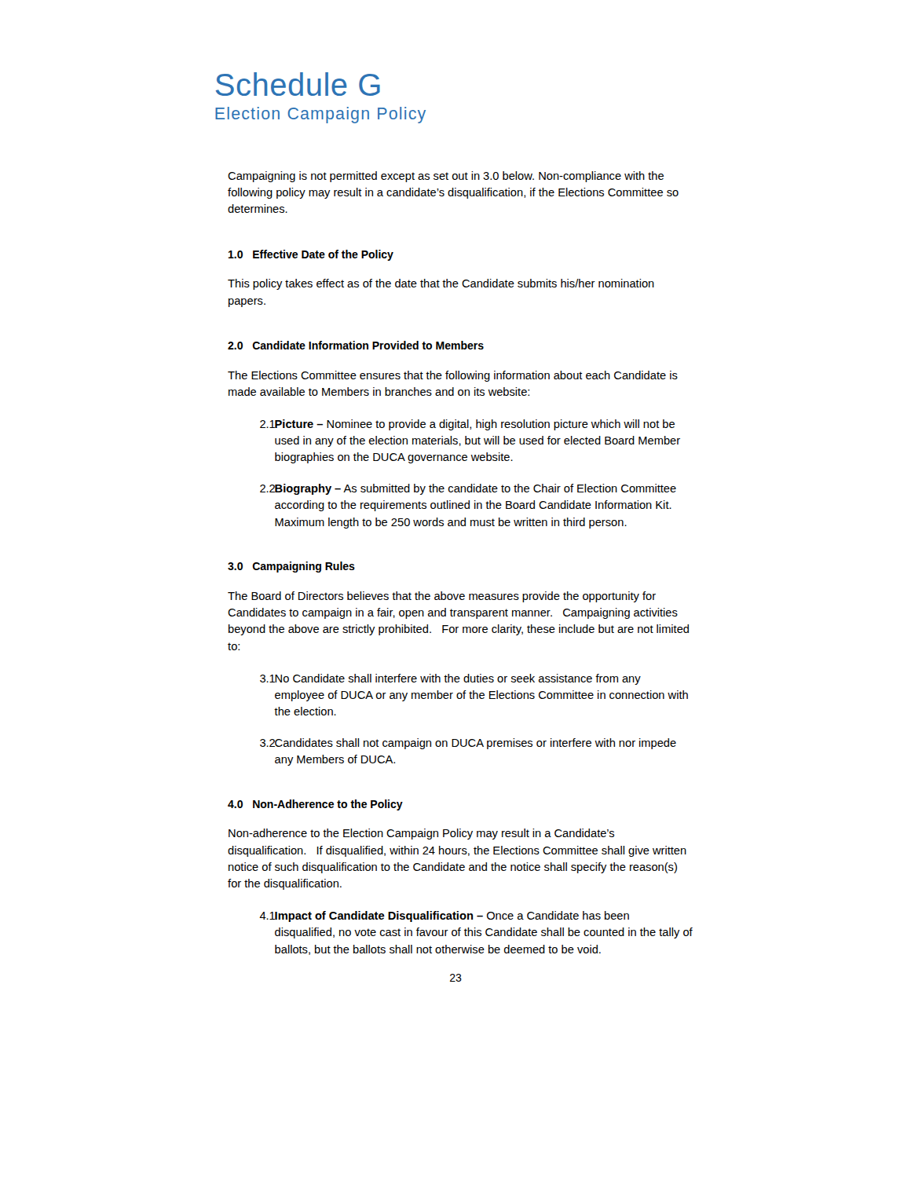Schedule G
Election Campaign Policy
Campaigning is not permitted except as set out in 3.0 below. Non-compliance with the following policy may result in a candidate’s disqualification, if the Elections Committee so determines.
1.0 Effective Date of the Policy
This policy takes effect as of the date that the Candidate submits his/her nomination papers.
2.0 Candidate Information Provided to Members
The Elections Committee ensures that the following information about each Candidate is made available to Members in branches and on its website:
2.1 Picture – Nominee to provide a digital, high resolution picture which will not be used in any of the election materials, but will be used for elected Board Member biographies on the DUCA governance website.
2.2 Biography – As submitted by the candidate to the Chair of Election Committee according to the requirements outlined in the Board Candidate Information Kit. Maximum length to be 250 words and must be written in third person.
3.0 Campaigning Rules
The Board of Directors believes that the above measures provide the opportunity for Candidates to campaign in a fair, open and transparent manner. Campaigning activities beyond the above are strictly prohibited. For more clarity, these include but are not limited to:
3.1 No Candidate shall interfere with the duties or seek assistance from any employee of DUCA or any member of the Elections Committee in connection with the election.
3.2 Candidates shall not campaign on DUCA premises or interfere with nor impede any Members of DUCA.
4.0 Non-Adherence to the Policy
Non-adherence to the Election Campaign Policy may result in a Candidate’s disqualification. If disqualified, within 24 hours, the Elections Committee shall give written notice of such disqualification to the Candidate and the notice shall specify the reason(s) for the disqualification.
4.1 Impact of Candidate Disqualification – Once a Candidate has been disqualified, no vote cast in favour of this Candidate shall be counted in the tally of ballots, but the ballots shall not otherwise be deemed to be void.
23